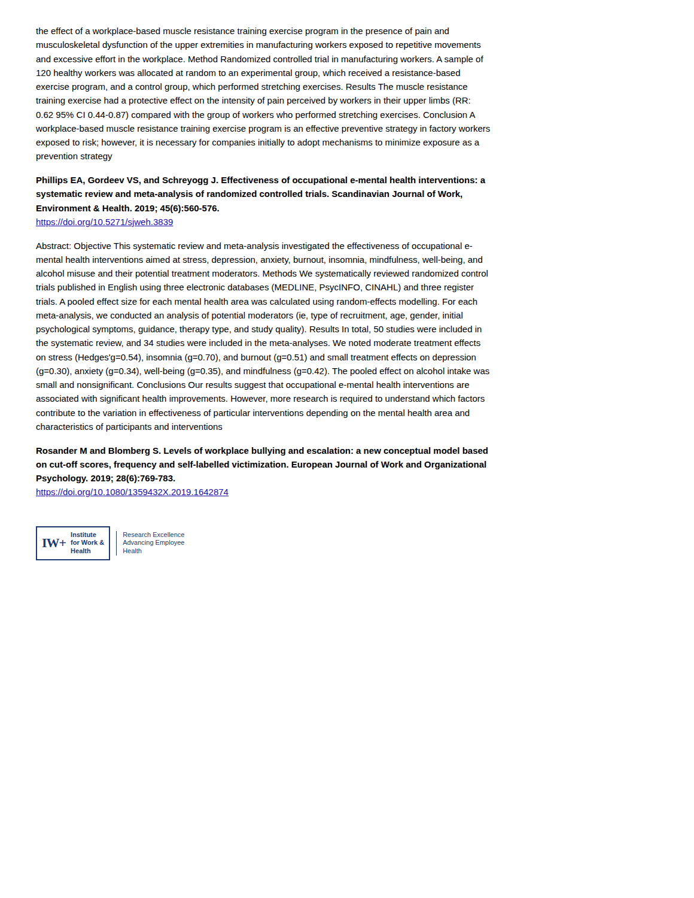the effect of a workplace-based muscle resistance training exercise program in the presence of pain and musculoskeletal dysfunction of the upper extremities in manufacturing workers exposed to repetitive movements and excessive effort in the workplace. Method Randomized controlled trial in manufacturing workers. A sample of 120 healthy workers was allocated at random to an experimental group, which received a resistance-based exercise program, and a control group, which performed stretching exercises. Results The muscle resistance training exercise had a protective effect on the intensity of pain perceived by workers in their upper limbs (RR: 0.62 95% CI 0.44-0.87) compared with the group of workers who performed stretching exercises. Conclusion A workplace-based muscle resistance training exercise program is an effective preventive strategy in factory workers exposed to risk; however, it is necessary for companies initially to adopt mechanisms to minimize exposure as a prevention strategy
Phillips EA, Gordeev VS, and Schreyogg J. Effectiveness of occupational e-mental health interventions: a systematic review and meta-analysis of randomized controlled trials. Scandinavian Journal of Work, Environment & Health. 2019; 45(6):560-576.
https://doi.org/10.5271/sjweh.3839
Abstract: Objective This systematic review and meta-analysis investigated the effectiveness of occupational e-mental health interventions aimed at stress, depression, anxiety, burnout, insomnia, mindfulness, well-being, and alcohol misuse and their potential treatment moderators. Methods We systematically reviewed randomized control trials published in English using three electronic databases (MEDLINE, PsycINFO, CINAHL) and three register trials. A pooled effect size for each mental health area was calculated using random-effects modelling. For each meta-analysis, we conducted an analysis of potential moderators (ie, type of recruitment, age, gender, initial psychological symptoms, guidance, therapy type, and study quality). Results In total, 50 studies were included in the systematic review, and 34 studies were included in the meta-analyses. We noted moderate treatment effects on stress (Hedges'g=0.54), insomnia (g=0.70), and burnout (g=0.51) and small treatment effects on depression (g=0.30), anxiety (g=0.34), well-being (g=0.35), and mindfulness (g=0.42). The pooled effect on alcohol intake was small and nonsignificant. Conclusions Our results suggest that occupational e-mental health interventions are associated with significant health improvements. However, more research is required to understand which factors contribute to the variation in effectiveness of particular interventions depending on the mental health area and characteristics of participants and interventions
Rosander M and Blomberg S. Levels of workplace bullying and escalation: a new conceptual model based on cut-off scores, frequency and self-labelled victimization. European Journal of Work and Organizational Psychology. 2019; 28(6):769-783.
https://doi.org/10.1080/1359432X.2019.1642874
IW+ Institute
for Work &
Health
Research Excellence
Advancing Employee
Health